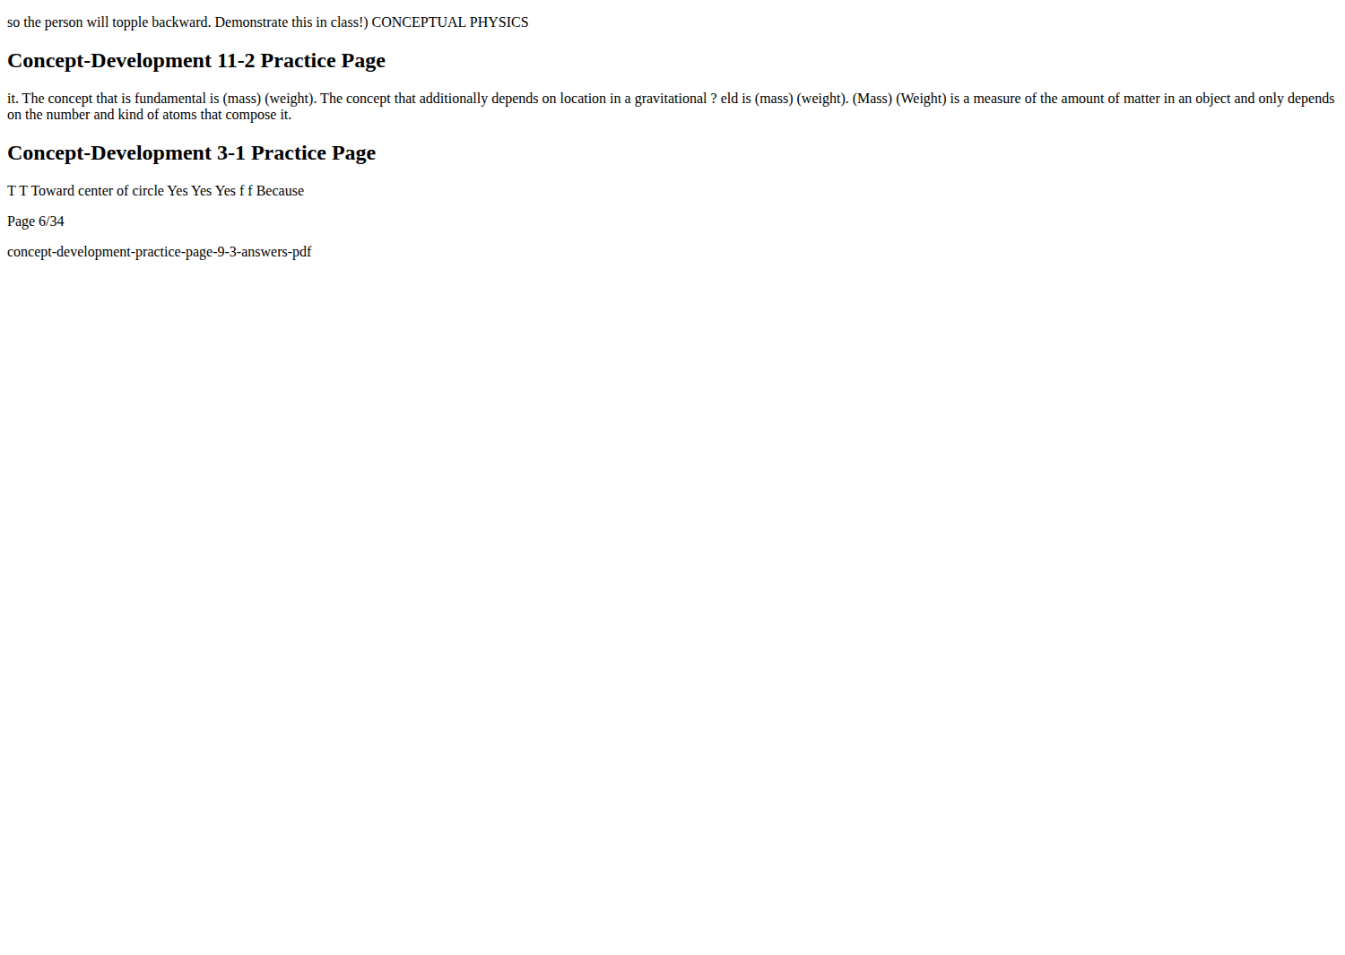so the person will topple backward. Demonstrate this in class!) CONCEPTUAL PHYSICS
Concept-Development 11-2 Practice Page
it. The concept that is fundamental is (mass) (weight). The concept that additionally depends on location in a gravitational ? eld is (mass) (weight). (Mass) (Weight) is a measure of the amount of matter in an object and only depends on the number and kind of atoms that compose it.
Concept-Development 3-1 Practice Page
T T Toward center of circle Yes Yes Yes f f Because
Page 6/34
concept-development-practice-page-9-3-answers-pdf